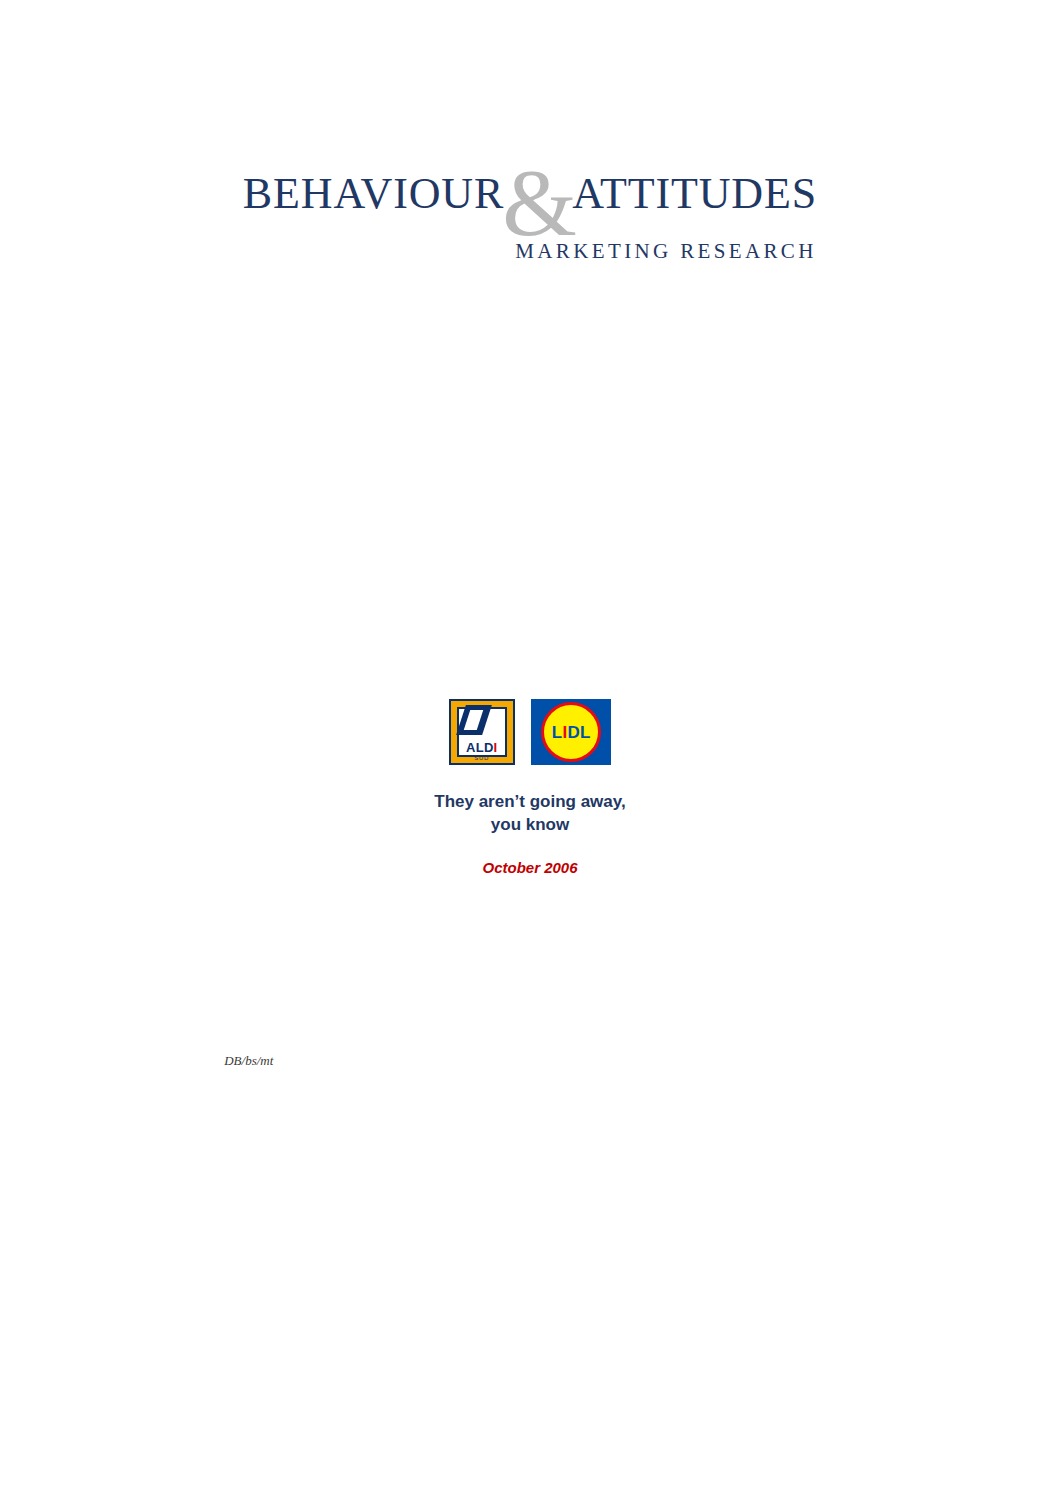BEHAVIOUR&ATTITUDES
MARKETING RESEARCH
ALDI SÜD LIDL
They aren’t going away,
you know
October 2006
DB/bs/mt